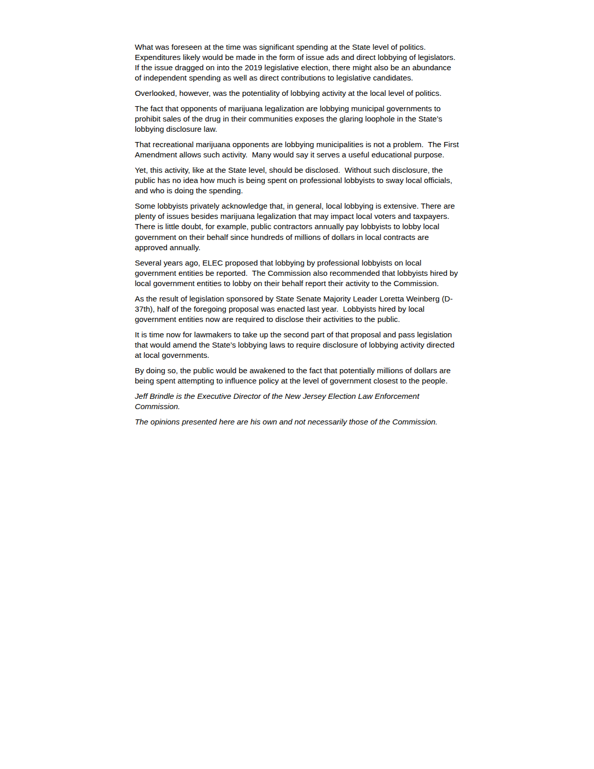What was foreseen at the time was significant spending at the State level of politics. Expenditures likely would be made in the form of issue ads and direct lobbying of legislators. If the issue dragged on into the 2019 legislative election, there might also be an abundance of independent spending as well as direct contributions to legislative candidates.
Overlooked, however, was the potentiality of lobbying activity at the local level of politics.
The fact that opponents of marijuana legalization are lobbying municipal governments to prohibit sales of the drug in their communities exposes the glaring loophole in the State’s lobbying disclosure law.
That recreational marijuana opponents are lobbying municipalities is not a problem. The First Amendment allows such activity. Many would say it serves a useful educational purpose.
Yet, this activity, like at the State level, should be disclosed. Without such disclosure, the public has no idea how much is being spent on professional lobbyists to sway local officials, and who is doing the spending.
Some lobbyists privately acknowledge that, in general, local lobbying is extensive. There are plenty of issues besides marijuana legalization that may impact local voters and taxpayers. There is little doubt, for example, public contractors annually pay lobbyists to lobby local government on their behalf since hundreds of millions of dollars in local contracts are approved annually.
Several years ago, ELEC proposed that lobbying by professional lobbyists on local government entities be reported. The Commission also recommended that lobbyists hired by local government entities to lobby on their behalf report their activity to the Commission.
As the result of legislation sponsored by State Senate Majority Leader Loretta Weinberg (D-37th), half of the foregoing proposal was enacted last year. Lobbyists hired by local government entities now are required to disclose their activities to the public.
It is time now for lawmakers to take up the second part of that proposal and pass legislation that would amend the State’s lobbying laws to require disclosure of lobbying activity directed at local governments.
By doing so, the public would be awakened to the fact that potentially millions of dollars are being spent attempting to influence policy at the level of government closest to the people.
Jeff Brindle is the Executive Director of the New Jersey Election Law Enforcement Commission.
The opinions presented here are his own and not necessarily those of the Commission.